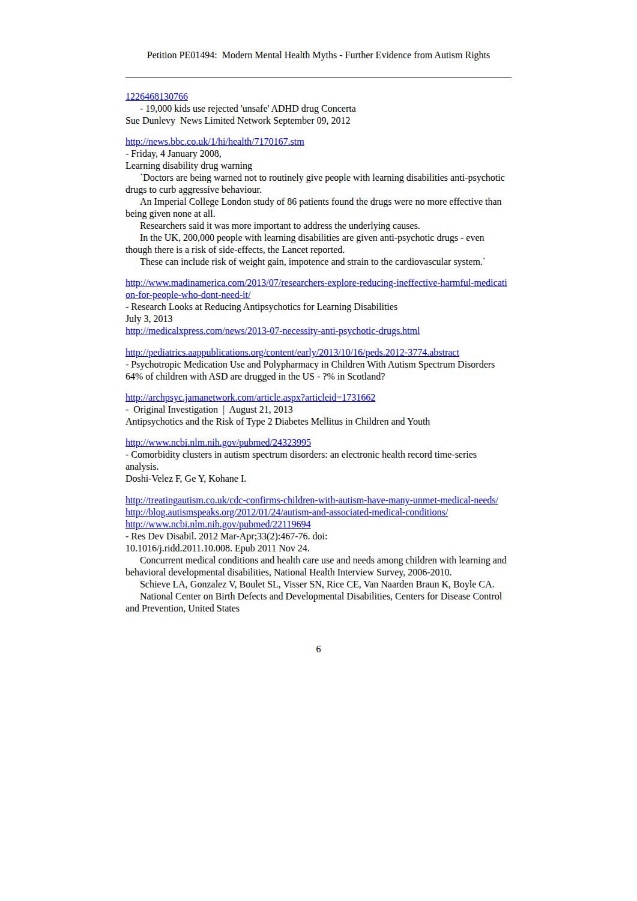Petition PE01494: Modern Mental Health Myths - Further Evidence from Autism Rights
1226468130766
- 19,000 kids use rejected 'unsafe' ADHD drug Concerta
Sue Dunlevy News Limited Network September 09, 2012
http://news.bbc.co.uk/1/hi/health/7170167.stm
- Friday, 4 January 2008,
Learning disability drug warning
`Doctors are being warned not to routinely give people with learning disabilities anti-psychotic drugs to curb aggressive behaviour.
An Imperial College London study of 86 patients found the drugs were no more effective than being given none at all.
Researchers said it was more important to address the underlying causes.
In the UK, 200,000 people with learning disabilities are given anti-psychotic drugs - even though there is a risk of side-effects, the Lancet reported.
These can include risk of weight gain, impotence and strain to the cardiovascular system.`
http://www.madinamerica.com/2013/07/researchers-explore-reducing-ineffective-harmful-medication-for-people-who-dont-need-it/
- Research Looks at Reducing Antipsychotics for Learning Disabilities
July 3, 2013
http://medicalxpress.com/news/2013-07-necessity-anti-psychotic-drugs.html
http://pediatrics.aappublications.org/content/early/2013/10/16/peds.2012-3774.abstract
- Psychotropic Medication Use and Polypharmacy in Children With Autism Spectrum Disorders
64% of children with ASD are drugged in the US - ?% in Scotland?
http://archpsyc.jamanetwork.com/article.aspx?articleid=1731662
- Original Investigation | August 21, 2013
Antipsychotics and the Risk of Type 2 Diabetes Mellitus in Children and Youth
http://www.ncbi.nlm.nih.gov/pubmed/24323995
- Comorbidity clusters in autism spectrum disorders: an electronic health record time-series analysis.
Doshi-Velez F, Ge Y, Kohane I.
http://treatingautism.co.uk/cdc-confirms-children-with-autism-have-many-unmet-medical-needs/
http://blog.autismspeaks.org/2012/01/24/autism-and-associated-medical-conditions/
http://www.ncbi.nlm.nih.gov/pubmed/22119694
- Res Dev Disabil. 2012 Mar-Apr;33(2):467-76. doi:
10.1016/j.ridd.2011.10.008. Epub 2011 Nov 24.
Concurrent medical conditions and health care use and needs among children with learning and behavioral developmental disabilities, National Health Interview Survey, 2006-2010.
Schieve LA, Gonzalez V, Boulet SL, Visser SN, Rice CE, Van Naarden Braun K, Boyle CA.
National Center on Birth Defects and Developmental Disabilities, Centers for Disease Control and Prevention, United States
6